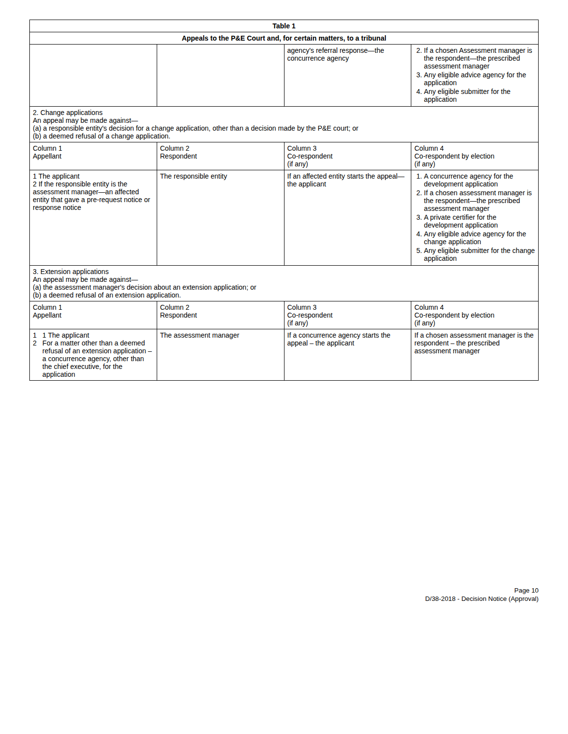| Table 1 |
| Appeals to the P&E Court and, for certain matters, to a tribunal |
| | | agency's referral response—the concurrence agency | If a chosen Assessment manager is the respondent—the prescribed assessment manager Any eligible advice agency for the application Any eligible submitter for the application |
| 2. Change applications An appeal may be made against— (a) a responsible entity's decision for a change application, other than a decision made by the P&E court; or (b) a deemed refusal of a change application. |
| Column 1 Appellant | Column 2 Respondent | Column 3 Co-respondent (if any) | Column 4 Co-respondent by election (if any) |
| 1 The applicant 2 If the responsible entity is the assessment manager—an affected entity that gave a pre-request notice or response notice | The responsible entity | If an affected entity starts the appeal—the applicant | A concurrence agency for the development application If a chosen assessment manager is the respondent—the prescribed assessment manager A private certifier for the development application Any eligible advice agency for the change application Any eligible submitter for the change application |
| 3. Extension applications An appeal may be made against— (a) the assessment manager's decision about an extension application; or (b) a deemed refusal of an extension application. |
| Column 1 Appellant | Column 2 Respondent | Column 3 Co-respondent (if any) | Column 4 Co-respondent by election (if any) |
| / 1 / 1 The applicant / / 2 / For a matter other than a deemed refusal of an extension application – a concurrence agency, other than the chief executive, for the application / | The assessment manager | If a concurrence agency starts the appeal – the applicant | If a chosen assessment manager is the respondent – the prescribed assessment manager |
Page 10
D/38-2018 - Decision Notice (Approval)